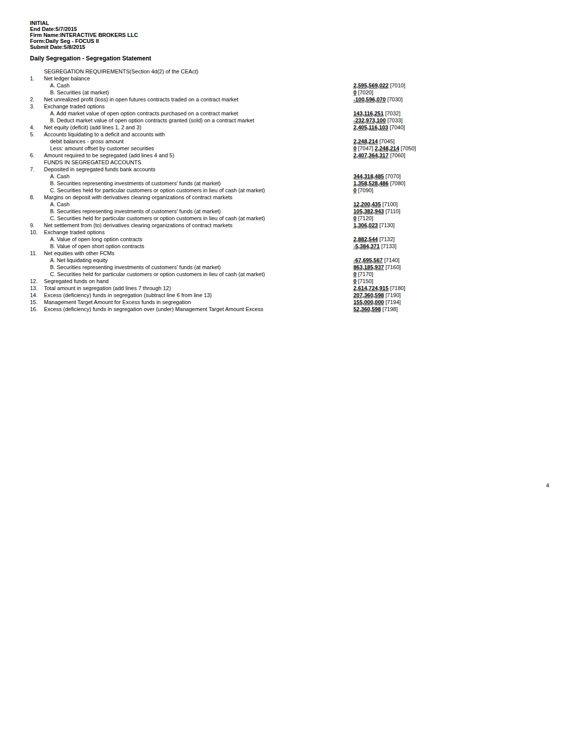INITIAL
End Date:5/7/2015
Firm Name:INTERACTIVE BROKERS LLC
Form:Daily Seg - FOCUS II
Submit Date:5/8/2015
Daily Segregation - Segregation Statement
| | SEGREGATION REQUIREMENTS(Section 4d(2) of the CEAct) | |
| 1. | Net ledger balance | |
| | A. Cash | 2,595,569,022 [7010] |
| | B. Securities (at market) | 0 [7020] |
| 2. | Net unrealized profit (loss) in open futures contracts traded on a contract market | -100,596,070 [7030] |
| 3. | Exchange traded options | |
| | A. Add market value of open option contracts purchased on a contract market | 143,116,251 [7032] |
| | B. Deduct market value of open option contracts granted (sold) on a contract market | -232,973,100 [7033] |
| 4. | Net equity (deficit) (add lines 1, 2 and 3) | 2,405,116,103 [7040] |
| 5. | Accounts liquidating to a deficit and accounts with | |
| | debit balances - gross amount | 2,248,214 [7045] |
| | Less: amount offset by customer securities | 0 [7047] 2,248,214 [7050] |
| 6. | Amount required to be segregated (add lines 4 and 5) | 2,407,364,317 [7060] |
| | FUNDS IN SEGREGATED ACCOUNTS | |
| 7. | Deposited in segregated funds bank accounts | |
| | A. Cash | 344,318,485 [7070] |
| | B. Securities representing investments of customers' funds (at market) | 1,358,528,486 [7080] |
| | C. Securities held for particular customers or option customers in lieu of cash (at market) | 0 [7090] |
| 8. | Margins on deposit with derivatives clearing organizations of contract markets | |
| | A. Cash | 12,200,435 [7100] |
| | B. Securities representing investments of customers' funds (at market) | 105,382,943 [7110] |
| | C. Securities held for particular customers or option customers in lieu of cash (at market) | 0 [7120] |
| 9. | Net settlement from (to) derivatives clearing organizations of contract markets | 1,306,023 [7130] |
| 10. | Exchange traded options | |
| | A. Value of open long option contracts | 2,882,544 [7132] |
| | B. Value of open short option contracts | -5,384,371 [7133] |
| 11. | Net equities with other FCMs | |
| | A. Net liquidating equity | -67,695,567 [7140] |
| | B. Securities representing investments of customers' funds (at market) | 863,185,937 [7160] |
| | C. Securities held for particular customers or option customers in lieu of cash (at market) | 0 [7170] |
| 12. | Segregated funds on hand | 0 [7150] |
| 13. | Total amount in segregation (add lines 7 through 12) | 2,614,724,915 [7180] |
| 14. | Excess (deficiency) funds in segregation (subtract line 6 from line 13) | 207,360,598 [7190] |
| 15. | Management Target Amount for Excess funds in segregation | 155,000,000 [7194] |
| 16. | Excess (deficiency) funds in segregation over (under) Management Target Amount Excess | 52,360,598 [7198] |
4